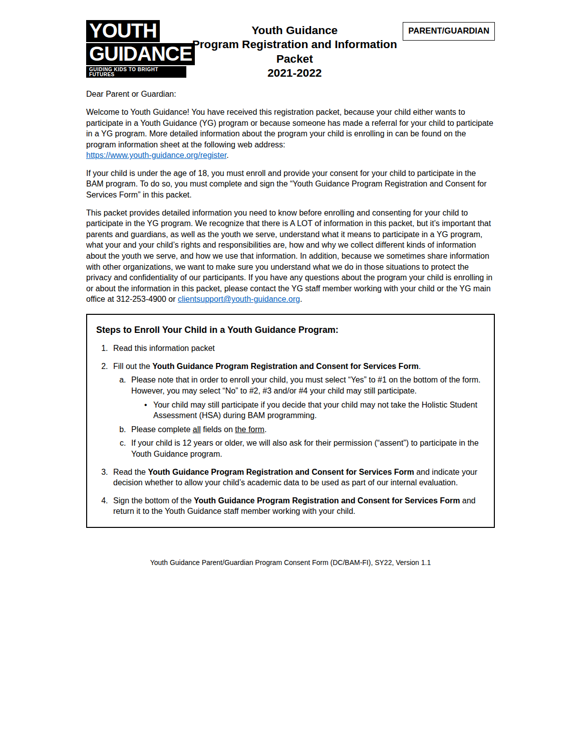YOUTH
GUIDANCE
GUIDING KIDS TO BRIGHT FUTURES
Youth Guidance
Program Registration and Information Packet
2021-2022
PARENT/GUARDIAN
Dear Parent or Guardian:
Welcome to Youth Guidance! You have received this registration packet, because your child either wants to participate in a Youth Guidance (YG) program or because someone has made a referral for your child to participate in a YG program. More detailed information about the program your child is enrolling in can be found on the program information sheet at the following web address:
https://www.youth-guidance.org/register.
If your child is under the age of 18, you must enroll and provide your consent for your child to participate in the BAM program. To do so, you must complete and sign the “Youth Guidance Program Registration and Consent for Services Form” in this packet.
This packet provides detailed information you need to know before enrolling and consenting for your child to participate in the YG program. We recognize that there is A LOT of information in this packet, but it’s important that parents and guardians, as well as the youth we serve, understand what it means to participate in a YG program, what your and your child’s rights and responsibilities are, how and why we collect different kinds of information about the youth we serve, and how we use that information. In addition, because we sometimes share information with other organizations, we want to make sure you understand what we do in those situations to protect the privacy and confidentiality of our participants. If you have any questions about the program your child is enrolling in or about the information in this packet, please contact the YG staff member working with your child or the YG main office at 312-253-4900 or clientsupport@youth-guidance.org.
Steps to Enroll Your Child in a Youth Guidance Program:
Read this information packet
Fill out the Youth Guidance Program Registration and Consent for Services Form.
Please note that in order to enroll your child, you must select “Yes” to #1 on the bottom of the form. However, you may select “No” to #2, #3 and/or #4 your child may still participate.
Your child may still participate if you decide that your child may not take the Holistic Student Assessment (HSA) during BAM programming.
Please complete all fields on the form.
If your child is 12 years or older, we will also ask for their permission (“assent”) to participate in the Youth Guidance program.
Read the Youth Guidance Program Registration and Consent for Services Form and indicate your decision whether to allow your child’s academic data to be used as part of our internal evaluation.
Sign the bottom of the Youth Guidance Program Registration and Consent for Services Form and return it to the Youth Guidance staff member working with your child.
Youth Guidance Parent/Guardian Program Consent Form (DC/BAM-FI), SY22, Version 1.1